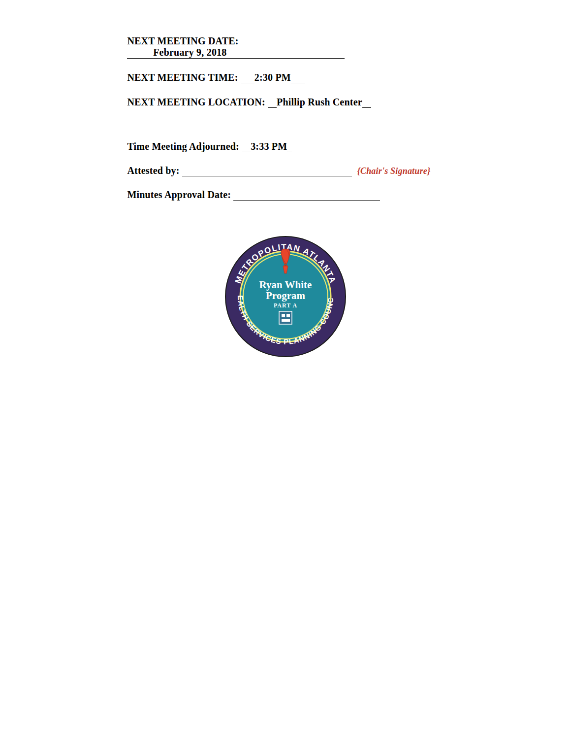NEXT MEETING DATE: February 9, 2018
NEXT MEETING TIME: 2:30 PM
NEXT MEETING LOCATION: Phillip Rush Center
Time Meeting Adjourned: 3:33 PM
Attested by: {Chair's Signature}
Minutes Approval Date:
METROPOLITAN ATLANTA HEALTH SERVICES PLANNING COUNCIL Ryan White Program PART A